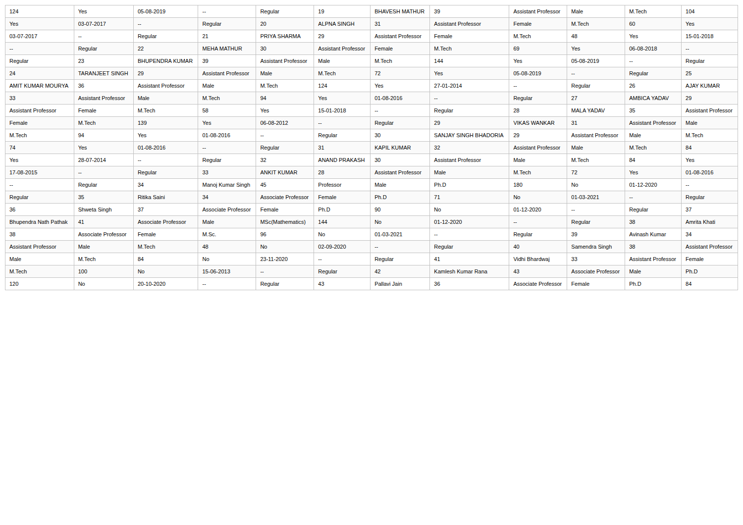| 124 | Yes | 05-08-2019 | -- | Regular | 19 | BHAVESH MATHUR | 39 | Assistant Professor | Male | M.Tech | 104 |
| Yes | 03-07-2017 | -- | Regular | 20 | ALPNA SINGH | 31 | Assistant Professor | Female | M.Tech | 60 | Yes |
| 03-07-2017 | -- | Regular | 21 | PRIYA SHARMA | 29 | Assistant Professor | Female | M.Tech | 48 | Yes | 15-01-2018 |
| -- | Regular | 22 | MEHA MATHUR | 30 | Assistant Professor | Female | M.Tech | 69 | Yes | 06-08-2018 | -- |
| Regular | 23 | BHUPENDRA KUMAR | 39 | Assistant Professor | Male | M.Tech | 144 | Yes | 05-08-2019 | -- | Regular |
| 24 | TARANJEET SINGH | 29 | Assistant Professor | Male | M.Tech | 72 | Yes | 05-08-2019 | -- | Regular | 25 |
| AMIT KUMAR MOURYA | 36 | Assistant Professor | Male | M.Tech | 124 | Yes | 27-01-2014 | -- | Regular | 26 | AJAY KUMAR |
| 33 | Assistant Professor | Male | M.Tech | 94 | Yes | 01-08-2016 | -- | Regular | 27 | AMBICA YADAV | 29 |
| Assistant Professor | Female | M.Tech | 58 | Yes | 15-01-2018 | -- | Regular | 28 | MALA YADAV | 35 | Assistant Professor |
| Female | M.Tech | 139 | Yes | 06-08-2012 | -- | Regular | 29 | VIKAS WANKAR | 31 | Assistant Professor | Male |
| M.Tech | 94 | Yes | 01-08-2016 | -- | Regular | 30 | SANJAY SINGH BHADORIA | 29 | Assistant Professor | Male | M.Tech |
| 74 | Yes | 01-08-2016 | -- | Regular | 31 | KAPIL KUMAR | 32 | Assistant Professor | Male | M.Tech | 84 |
| Yes | 28-07-2014 | -- | Regular | 32 | ANAND PRAKASH | 30 | Assistant Professor | Male | M.Tech | 84 | Yes |
| 17-08-2015 | -- | Regular | 33 | ANKIT KUMAR | 28 | Assistant Professor | Male | M.Tech | 72 | Yes | 01-08-2016 |
| -- | Regular | 34 | Manoj Kumar Singh | 45 | Professor | Male | Ph.D | 180 | No | 01-12-2020 | -- |
| Regular | 35 | Ritika Saini | 34 | Associate Professor | Female | Ph.D | 71 | No | 01-03-2021 | -- | Regular |
| 36 | Shweta Singh | 37 | Associate Professor | Female | Ph.D | 90 | No | 01-12-2020 | -- | Regular | 37 |
| Bhupendra Nath Pathak | 41 | Associate Professor | Male | MSc(Mathematics) | 144 | No | 01-12-2020 | -- | Regular | 38 | Amrita Khati |
| 38 | Associate Professor | Female | M.Sc. | 96 | No | 01-03-2021 | -- | Regular | 39 | Avinash Kumar | 34 |
| Assistant Professor | Male | M.Tech | 48 | No | 02-09-2020 | -- | Regular | 40 | Samendra Singh | 38 | Assistant Professor |
| Male | M.Tech | 84 | No | 23-11-2020 | -- | Regular | 41 | Vidhi Bhardwaj | 33 | Assistant Professor | Female |
| M.Tech | 100 | No | 15-06-2013 | -- | Regular | 42 | Kamlesh Kumar Rana | 43 | Associate Professor | Male | Ph.D |
| 120 | No | 20-10-2020 | -- | Regular | 43 | Pallavi Jain | 36 | Associate Professor | Female | Ph.D | 84 |